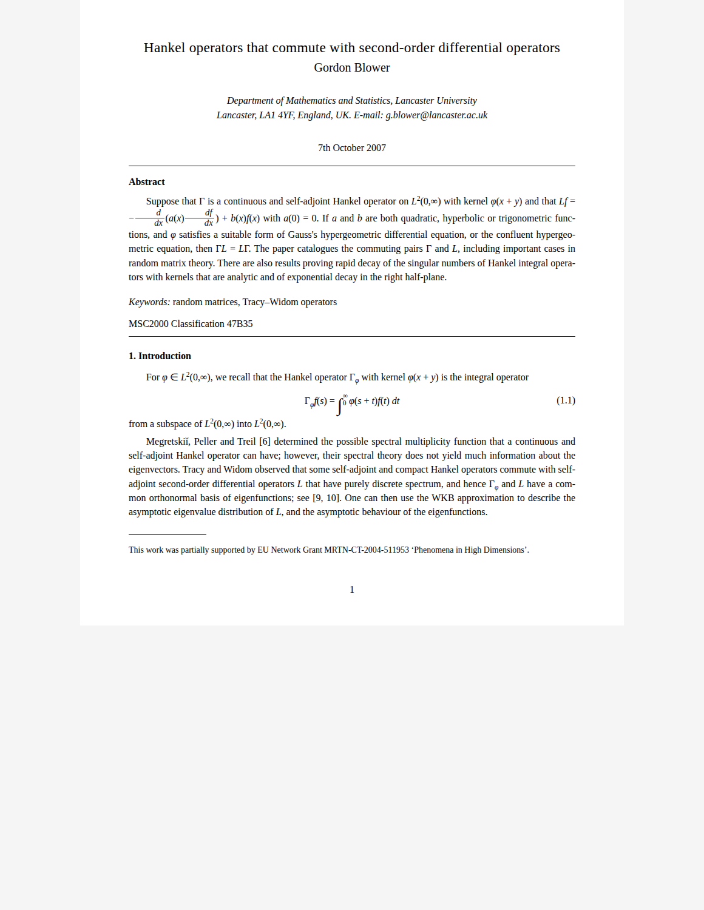Hankel operators that commute with second-order differential operators
Gordon Blower
Department of Mathematics and Statistics, Lancaster University
Lancaster, LA1 4YF, England, UK. E-mail: g.blower@lancaster.ac.uk
7th October 2007
Abstract
Suppose that Γ is a continuous and self-adjoint Hankel operator on L2(0,∞) with kernel φ(x + y) and that Lf = −ddx(a(x)df dx) + b(x)f(x) with a(0) = 0. If a and b are both quadratic, hyperbolic or trigonometric functions, and φ satisfies a suitable form of Gauss's hypergeometric differential equation, or the confluent hypergeometric equation, then ΓL = LΓ. The paper catalogues the commuting pairs Γ and L, including important cases in random matrix theory. There are also results proving rapid decay of the singular numbers of Hankel integral operators with kernels that are analytic and of exponential decay in the right half-plane.
Keywords: random matrices, Tracy–Widom operators
MSC2000 Classification 47B35
1. Introduction
For φ ∈ L2(0,∞), we recall that the Hankel operator Γφ with kernel φ(x + y) is the integral operator
Γφf(s) = ∫∞0 φ(s + t)f(t) dt (1.1)
from a subspace of L2(0,∞) into L2(0,∞).
Megretskiĭ, Peller and Treil [6] determined the possible spectral multiplicity function that a continuous and self-adjoint Hankel operator can have; however, their spectral theory does not yield much information about the eigenvectors. Tracy and Widom observed that some self-adjoint and compact Hankel operators commute with self-adjoint second-order differential operators L that have purely discrete spectrum, and hence Γφ and L have a common orthonormal basis of eigenfunctions; see [9, 10]. One can then use the WKB approximation to describe the asymptotic eigenvalue distribution of L, and the asymptotic behaviour of the eigenfunctions.
This work was partially supported by EU Network Grant MRTN-CT-2004-511953 ‘Phenomena in High Dimensions’.
1